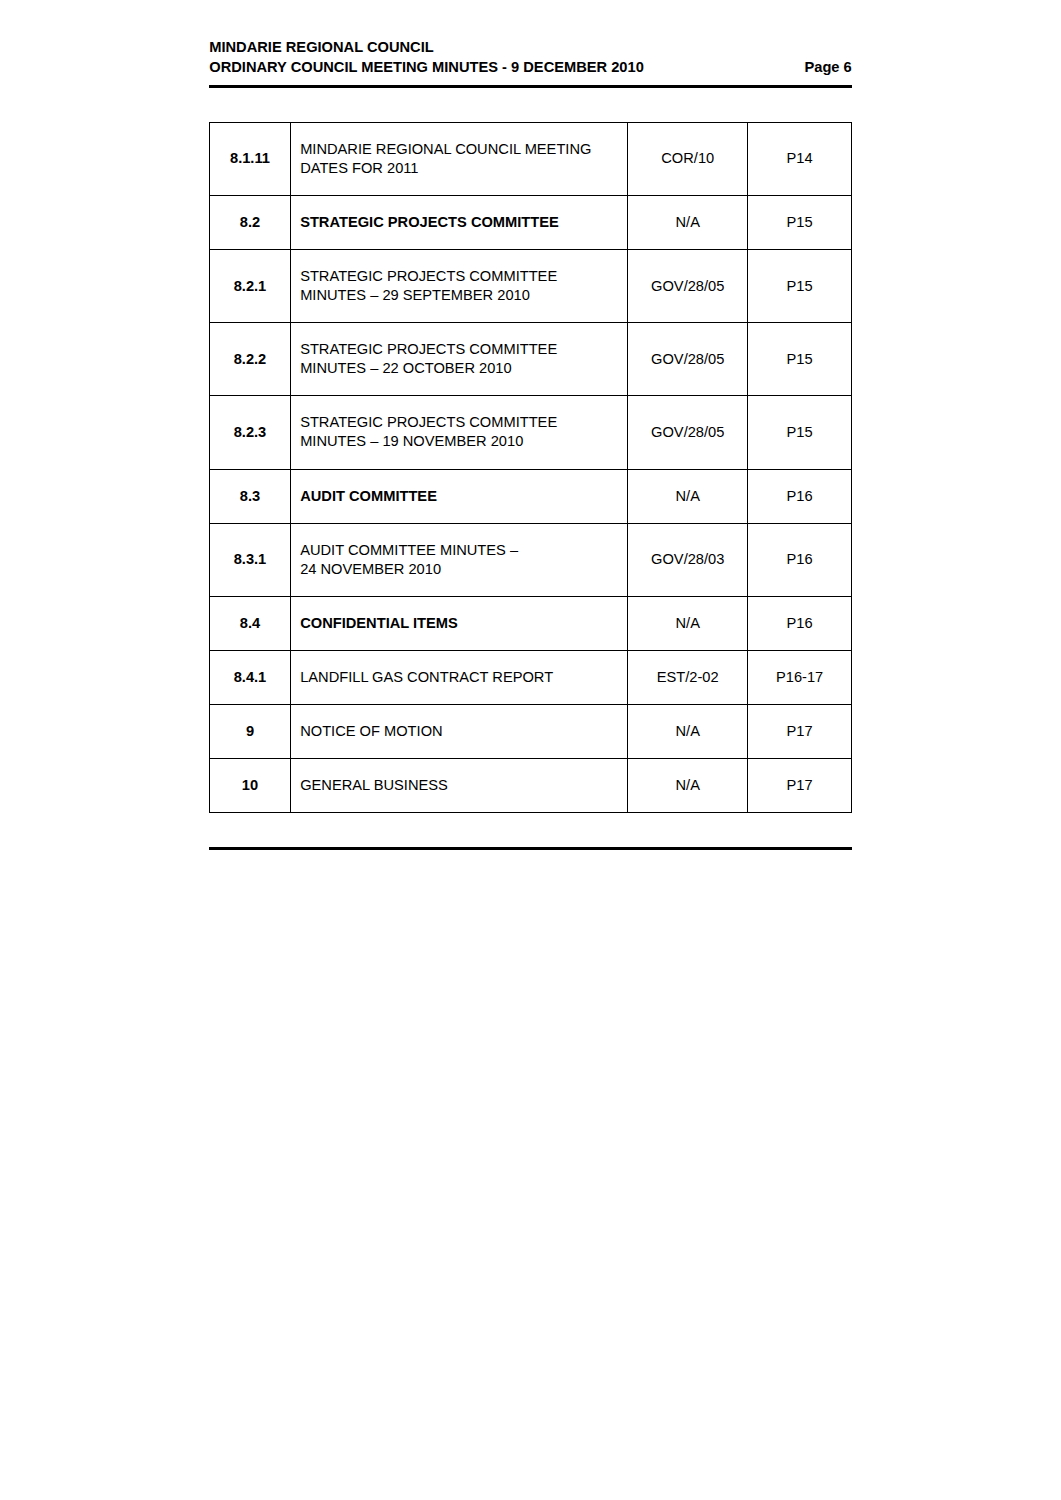MINDARIE REGIONAL COUNCIL
ORDINARY COUNCIL MEETING MINUTES - 9 DECEMBER 2010
Page 6
| 8.1.11 | MINDARIE REGIONAL COUNCIL MEETING DATES FOR 2011 | COR/10 | P14 |
| 8.2 | STRATEGIC PROJECTS COMMITTEE | N/A | P15 |
| 8.2.1 | STRATEGIC PROJECTS COMMITTEE MINUTES – 29 SEPTEMBER 2010 | GOV/28/05 | P15 |
| 8.2.2 | STRATEGIC PROJECTS COMMITTEE MINUTES – 22 OCTOBER 2010 | GOV/28/05 | P15 |
| 8.2.3 | STRATEGIC PROJECTS COMMITTEE MINUTES – 19 NOVEMBER 2010 | GOV/28/05 | P15 |
| 8.3 | AUDIT COMMITTEE | N/A | P16 |
| 8.3.1 | AUDIT COMMITTEE MINUTES – 24 NOVEMBER 2010 | GOV/28/03 | P16 |
| 8.4 | CONFIDENTIAL ITEMS | N/A | P16 |
| 8.4.1 | LANDFILL GAS CONTRACT REPORT | EST/2-02 | P16-17 |
| 9 | NOTICE OF MOTION | N/A | P17 |
| 10 | GENERAL BUSINESS | N/A | P17 |